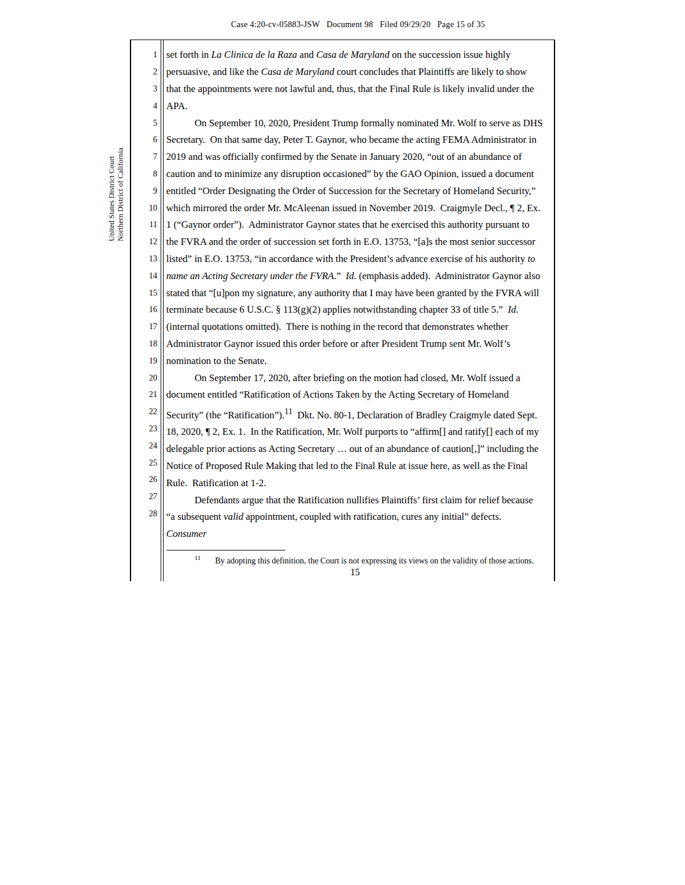Case 4:20-cv-05883-JSW Document 98 Filed 09/29/20 Page 15 of 35
1
2
3
4
5
6
7
8
9
10
11
12
13
14
15
16
17
18
19
20
21
22
23
24
25
26
27
28
United States District Court
Northern District of California
set forth in La Clinica de la Raza and Casa de Maryland on the succession issue highly persuasive, and like the Casa de Maryland court concludes that Plaintiffs are likely to show that the appointments were not lawful and, thus, that the Final Rule is likely invalid under the APA.
On September 10, 2020, President Trump formally nominated Mr. Wolf to serve as DHS Secretary. On that same day, Peter T. Gaynor, who became the acting FEMA Administrator in 2019 and was officially confirmed by the Senate in January 2020, “out of an abundance of caution and to minimize any disruption occasioned” by the GAO Opinion, issued a document entitled “Order Designating the Order of Succession for the Secretary of Homeland Security,” which mirrored the order Mr. McAleenan issued in November 2019. Craigmyle Decl., ¶ 2, Ex. 1 (“Gaynor order”). Administrator Gaynor states that he exercised this authority pursuant to the FVRA and the order of succession set forth in E.O. 13753, “[a]s the most senior successor listed” in E.O. 13753, “in accordance with the President’s advance exercise of his authority to name an Acting Secretary under the FVRA.” Id. (emphasis added). Administrator Gaynor also stated that “[u]pon my signature, any authority that I may have been granted by the FVRA will terminate because 6 U.S.C. § 113(g)(2) applies notwithstanding chapter 33 of title 5.” Id. (internal quotations omitted). There is nothing in the record that demonstrates whether Administrator Gaynor issued this order before or after President Trump sent Mr. Wolf’s nomination to the Senate.
On September 17, 2020, after briefing on the motion had closed, Mr. Wolf issued a document entitled “Ratification of Actions Taken by the Acting Secretary of Homeland Security” (the “Ratification”).11 Dkt. No. 80-1, Declaration of Bradley Craigmyle dated Sept. 18, 2020, ¶ 2, Ex. 1. In the Ratification, Mr. Wolf purports to “affirm[] and ratify[] each of my delegable prior actions as Acting Secretary … out of an abundance of caution[,]” including the Notice of Proposed Rule Making that led to the Final Rule at issue here, as well as the Final Rule. Ratification at 1-2.
Defendants argue that the Ratification nullifies Plaintiffs’ first claim for relief because “a subsequent valid appointment, coupled with ratification, cures any initial” defects. Consumer
11 By adopting this definition, the Court is not expressing its views on the validity of those actions.
15